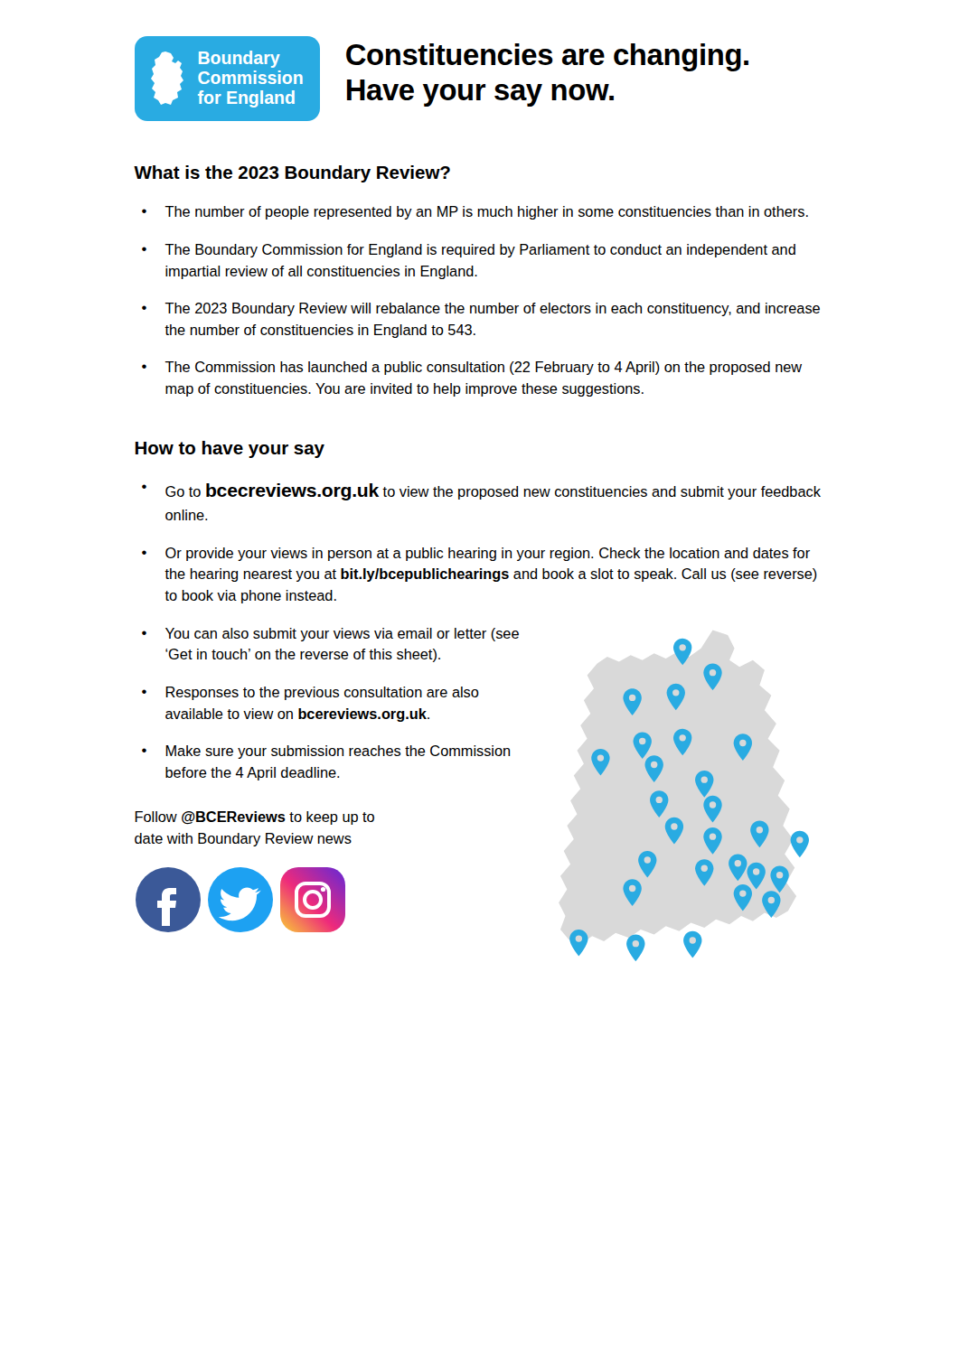Boundary
Commission
for England
Constituencies are changing.
Have your say now.
What is the 2023 Boundary Review?
The number of people represented by an MP is much higher in some constituencies than in others.
The Boundary Commission for England is required by Parliament to conduct an independent and impartial review of all constituencies in England.
The 2023 Boundary Review will rebalance the number of electors in each constituency, and increase the number of constituencies in England to 543.
The Commission has launched a public consultation (22 February to 4 April) on the proposed new map of constituencies. You are invited to help improve these suggestions.
How to have your say
Go to bcecreviews.org.uk to view the proposed new constituencies and submit your feedback online.
Or provide your views in person at a public hearing in your region. Check the location and dates for the hearing nearest you at bit.ly/bcepublichearings and book a slot to speak. Call us (see reverse) to book via phone instead.
You can also submit your views via email or letter (see ‘Get in touch’ on the reverse of this sheet).
Responses to the previous consultation are also available to view on bcereviews.org.uk.
Make sure your submission reaches the Commission before the 4 April deadline.
Follow @BCEReviews to keep up to
date with Boundary Review news